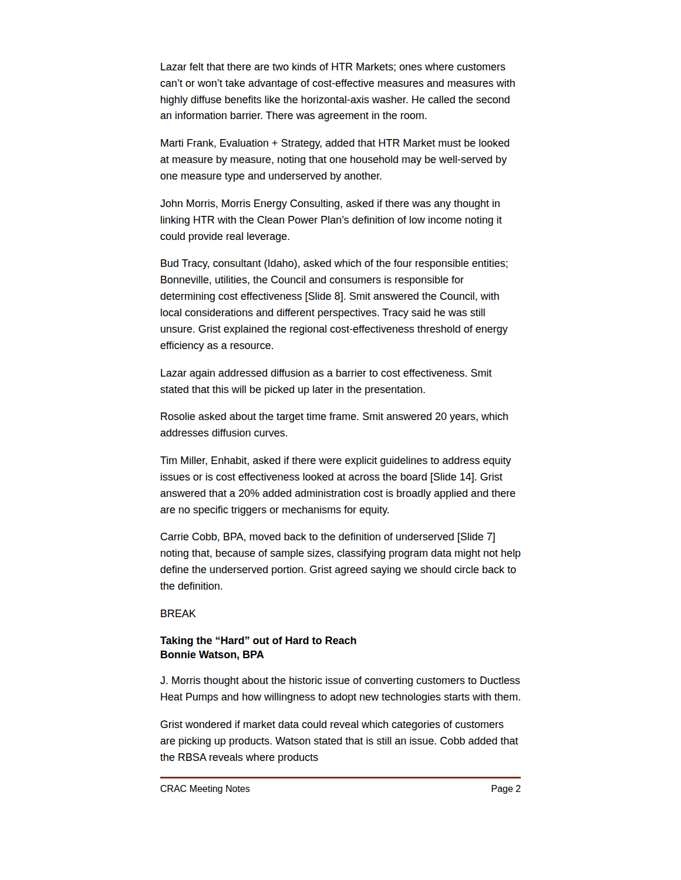Lazar felt that there are two kinds of HTR Markets; ones where customers can’t or won’t take advantage of cost-effective measures and measures with highly diffuse benefits like the horizontal-axis washer. He called the second an information barrier. There was agreement in the room.
Marti Frank, Evaluation + Strategy, added that HTR Market must be looked at measure by measure, noting that one household may be well-served by one measure type and underserved by another.
John Morris, Morris Energy Consulting, asked if there was any thought in linking HTR with the Clean Power Plan’s definition of low income noting it could provide real leverage.
Bud Tracy, consultant (Idaho), asked which of the four responsible entities; Bonneville, utilities, the Council and consumers is responsible for determining cost effectiveness [Slide 8]. Smit answered the Council, with local considerations and different perspectives. Tracy said he was still unsure. Grist explained the regional cost-effectiveness threshold of energy efficiency as a resource.
Lazar again addressed diffusion as a barrier to cost effectiveness. Smit stated that this will be picked up later in the presentation.
Rosolie asked about the target time frame. Smit answered 20 years, which addresses diffusion curves.
Tim Miller, Enhabit, asked if there were explicit guidelines to address equity issues or is cost effectiveness looked at across the board [Slide 14]. Grist answered that a 20% added administration cost is broadly applied and there are no specific triggers or mechanisms for equity.
Carrie Cobb, BPA, moved back to the definition of underserved [Slide 7] noting that, because of sample sizes, classifying program data might not help define the underserved portion. Grist agreed saying we should circle back to the definition.
BREAK
Taking the “Hard” out of Hard to Reach
Bonnie Watson, BPA
J. Morris thought about the historic issue of converting customers to Ductless Heat Pumps and how willingness to adopt new technologies starts with them.
Grist wondered if market data could reveal which categories of customers are picking up products. Watson stated that is still an issue. Cobb added that the RBSA reveals where products
CRAC Meeting Notes Page 2